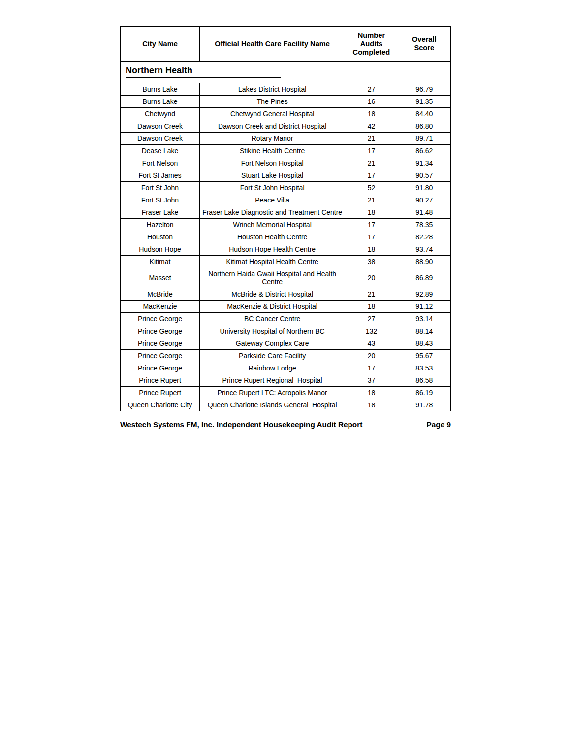| City Name | Official Health Care Facility Name | Number Audits Completed | Overall Score |
| --- | --- | --- | --- |
| Northern Health | | |
| Burns Lake | Lakes District Hospital | 27 | 96.79 |
| Burns Lake | The Pines | 16 | 91.35 |
| Chetwynd | Chetwynd General Hospital | 18 | 84.40 |
| Dawson Creek | Dawson Creek and District Hospital | 42 | 86.80 |
| Dawson Creek | Rotary Manor | 21 | 89.71 |
| Dease Lake | Stikine Health Centre | 17 | 86.62 |
| Fort Nelson | Fort Nelson Hospital | 21 | 91.34 |
| Fort St James | Stuart Lake Hospital | 17 | 90.57 |
| Fort St John | Fort St John Hospital | 52 | 91.80 |
| Fort St John | Peace Villa | 21 | 90.27 |
| Fraser Lake | Fraser Lake Diagnostic and Treatment Centre | 18 | 91.48 |
| Hazelton | Wrinch Memorial Hospital | 17 | 78.35 |
| Houston | Houston Health Centre | 17 | 82.28 |
| Hudson Hope | Hudson Hope Health Centre | 18 | 93.74 |
| Kitimat | Kitimat Hospital Health Centre | 38 | 88.90 |
| Masset | Northern Haida Gwaii Hospital and Health Centre | 20 | 86.89 |
| McBride | McBride & District Hospital | 21 | 92.89 |
| MacKenzie | MacKenzie & District Hospital | 18 | 91.12 |
| Prince George | BC Cancer Centre | 27 | 93.14 |
| Prince George | University Hospital of Northern BC | 132 | 88.14 |
| Prince George | Gateway Complex Care | 43 | 88.43 |
| Prince George | Parkside Care Facility | 20 | 95.67 |
| Prince George | Rainbow Lodge | 17 | 83.53 |
| Prince Rupert | Prince Rupert Regional Hospital | 37 | 86.58 |
| Prince Rupert | Prince Rupert LTC: Acropolis Manor | 18 | 86.19 |
| Queen Charlotte City | Queen Charlotte Islands General Hospital | 18 | 91.78 |
Westech Systems FM, Inc. Independent Housekeeping Audit Report Page 9